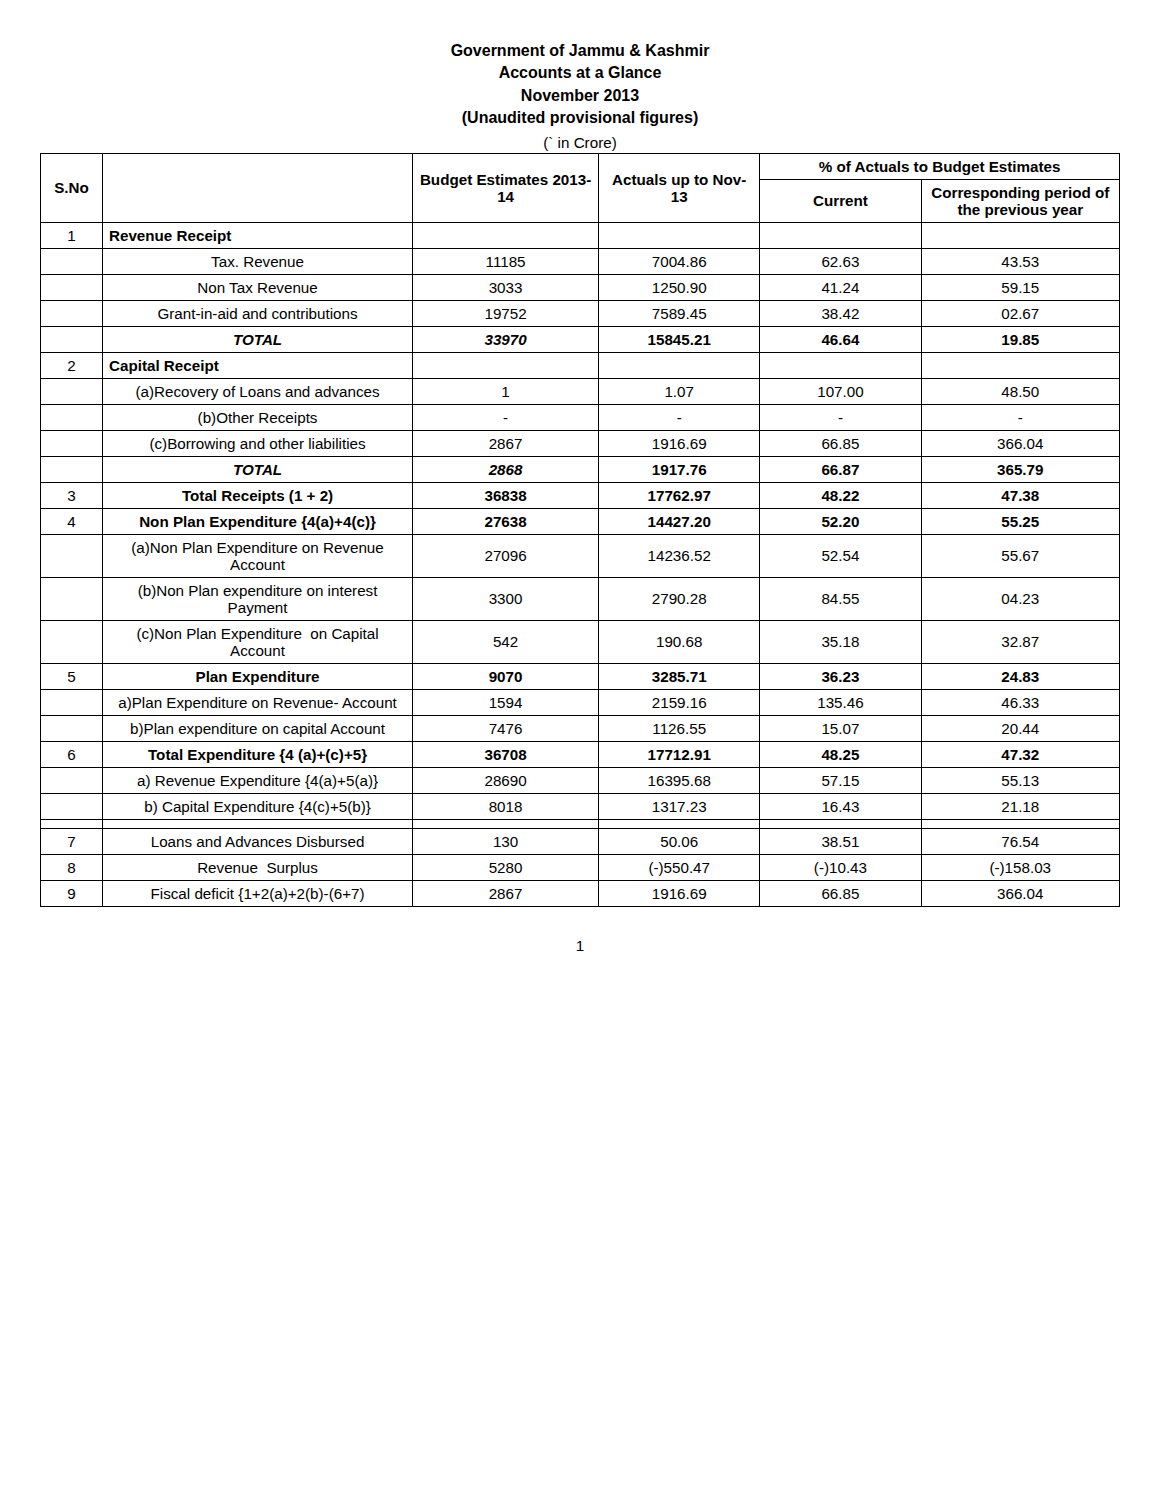Government of Jammu & Kashmir
Accounts at a Glance
November 2013
(Unaudited provisional figures)
(` in Crore)
| S.No | | Budget Estimates 2013-14 | Actuals up to Nov-13 | % of Actuals to Budget Estimates |
| --- | --- | --- | --- | --- |
| Current | Corresponding period of the previous year |
| 1 | Revenue Receipt | | | | |
| | Tax. Revenue | 11185 | 7004.86 | 62.63 | 43.53 |
| | Non Tax Revenue | 3033 | 1250.90 | 41.24 | 59.15 |
| | Grant-in-aid and contributions | 19752 | 7589.45 | 38.42 | 02.67 |
| | TOTAL | 33970 | 15845.21 | 46.64 | 19.85 |
| 2 | Capital Receipt | | | | |
| | (a)Recovery of Loans and advances | 1 | 1.07 | 107.00 | 48.50 |
| | (b)Other Receipts | - | - | - | - |
| | (c)Borrowing and other liabilities | 2867 | 1916.69 | 66.85 | 366.04 |
| | TOTAL | 2868 | 1917.76 | 66.87 | 365.79 |
| 3 | Total Receipts (1 + 2) | 36838 | 17762.97 | 48.22 | 47.38 |
| 4 | Non Plan Expenditure {4(a)+4(c)} | 27638 | 14427.20 | 52.20 | 55.25 |
| | (a)Non Plan Expenditure on Revenue Account | 27096 | 14236.52 | 52.54 | 55.67 |
| | (b)Non Plan expenditure on interest Payment | 3300 | 2790.28 | 84.55 | 04.23 |
| | (c)Non Plan Expenditure on Capital Account | 542 | 190.68 | 35.18 | 32.87 |
| 5 | Plan Expenditure | 9070 | 3285.71 | 36.23 | 24.83 |
| | a)Plan Expenditure on Revenue- Account | 1594 | 2159.16 | 135.46 | 46.33 |
| | b)Plan expenditure on capital Account | 7476 | 1126.55 | 15.07 | 20.44 |
| 6 | Total Expenditure {4 (a)+(c)+5} | 36708 | 17712.91 | 48.25 | 47.32 |
| | a) Revenue Expenditure {4(a)+5(a)} | 28690 | 16395.68 | 57.15 | 55.13 |
| | b) Capital Expenditure {4(c)+5(b)} | 8018 | 1317.23 | 16.43 | 21.18 |
| 7 | Loans and Advances Disbursed | 130 | 50.06 | 38.51 | 76.54 |
| 8 | Revenue Surplus | 5280 | (-)550.47 | (-)10.43 | (-)158.03 |
| 9 | Fiscal deficit {1+2(a)+2(b)-(6+7) | 2867 | 1916.69 | 66.85 | 366.04 |
1